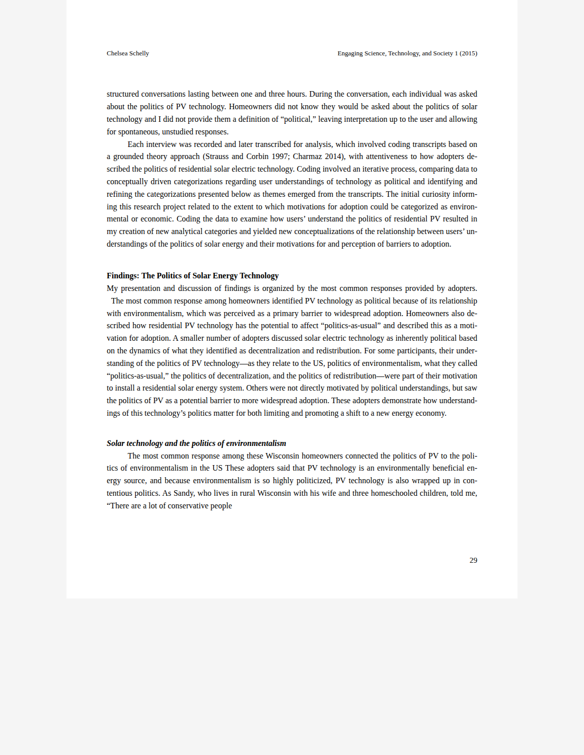Chelsea Schelly Engaging Science, Technology, and Society 1 (2015)
structured conversations lasting between one and three hours. During the conversation, each individual was asked about the politics of PV technology. Homeowners did not know they would be asked about the politics of solar technology and I did not provide them a definition of “political,” leaving interpretation up to the user and allowing for spontaneous, unstudied responses.
Each interview was recorded and later transcribed for analysis, which involved coding transcripts based on a grounded theory approach (Strauss and Corbin 1997; Charmaz 2014), with attentiveness to how adopters described the politics of residential solar electric technology. Coding involved an iterative process, comparing data to conceptually driven categorizations regarding user understandings of technology as political and identifying and refining the categorizations presented below as themes emerged from the transcripts. The initial curiosity informing this research project related to the extent to which motivations for adoption could be categorized as environmental or economic. Coding the data to examine how users’ understand the politics of residential PV resulted in my creation of new analytical categories and yielded new conceptualizations of the relationship between users’ understandings of the politics of solar energy and their motivations for and perception of barriers to adoption.
Findings: The Politics of Solar Energy Technology
My presentation and discussion of findings is organized by the most common responses provided by adopters. The most common response among homeowners identified PV technology as political because of its relationship with environmentalism, which was perceived as a primary barrier to widespread adoption. Homeowners also described how residential PV technology has the potential to affect “politics-as-usual” and described this as a motivation for adoption. A smaller number of adopters discussed solar electric technology as inherently political based on the dynamics of what they identified as decentralization and redistribution. For some participants, their understanding of the politics of PV technology—as they relate to the US, politics of environmentalism, what they called “politics-as-usual,” the politics of decentralization, and the politics of redistribution—were part of their motivation to install a residential solar energy system. Others were not directly motivated by political understandings, but saw the politics of PV as a potential barrier to more widespread adoption. These adopters demonstrate how understandings of this technology’s politics matter for both limiting and promoting a shift to a new energy economy.
Solar technology and the politics of environmentalism
The most common response among these Wisconsin homeowners connected the politics of PV to the politics of environmentalism in the US These adopters said that PV technology is an environmentally beneficial energy source, and because environmentalism is so highly politicized, PV technology is also wrapped up in contentious politics. As Sandy, who lives in rural Wisconsin with his wife and three homeschooled children, told me, “There are a lot of conservative people
29